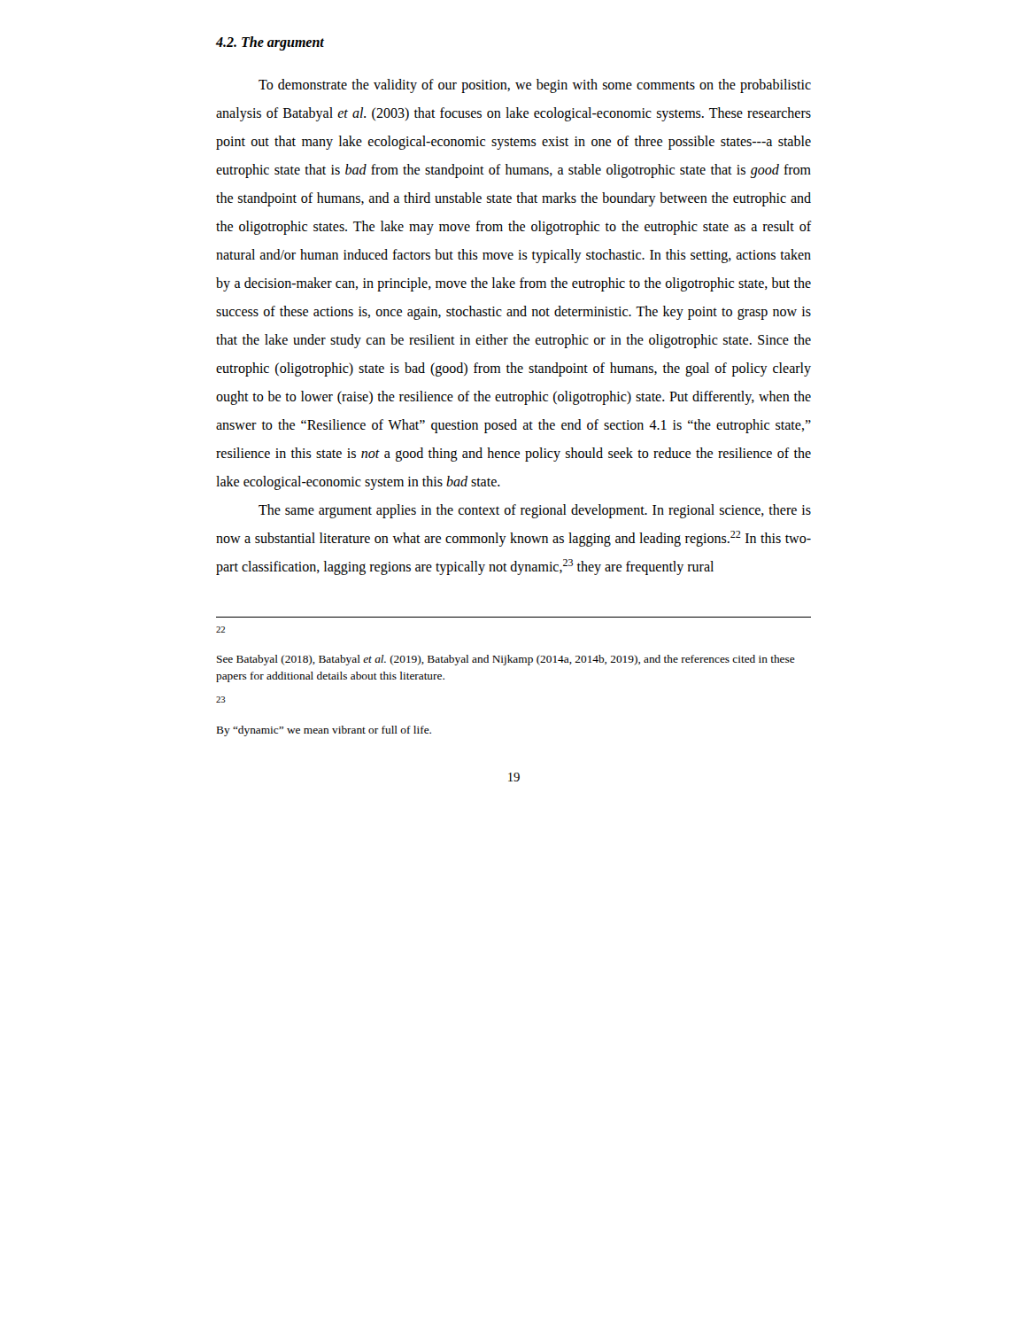4.2. The argument
To demonstrate the validity of our position, we begin with some comments on the probabilistic analysis of Batabyal et al. (2003) that focuses on lake ecological-economic systems. These researchers point out that many lake ecological-economic systems exist in one of three possible states---a stable eutrophic state that is bad from the standpoint of humans, a stable oligotrophic state that is good from the standpoint of humans, and a third unstable state that marks the boundary between the eutrophic and the oligotrophic states. The lake may move from the oligotrophic to the eutrophic state as a result of natural and/or human induced factors but this move is typically stochastic. In this setting, actions taken by a decision-maker can, in principle, move the lake from the eutrophic to the oligotrophic state, but the success of these actions is, once again, stochastic and not deterministic. The key point to grasp now is that the lake under study can be resilient in either the eutrophic or in the oligotrophic state. Since the eutrophic (oligotrophic) state is bad (good) from the standpoint of humans, the goal of policy clearly ought to be to lower (raise) the resilience of the eutrophic (oligotrophic) state. Put differently, when the answer to the “Resilience of What” question posed at the end of section 4.1 is “the eutrophic state,” resilience in this state is not a good thing and hence policy should seek to reduce the resilience of the lake ecological-economic system in this bad state.
The same argument applies in the context of regional development. In regional science, there is now a substantial literature on what are commonly known as lagging and leading regions.22 In this two-part classification, lagging regions are typically not dynamic,23 they are frequently rural
22
See Batabyal (2018), Batabyal et al. (2019), Batabyal and Nijkamp (2014a, 2014b, 2019), and the references cited in these papers for additional details about this literature.
23
By “dynamic” we mean vibrant or full of life.
19